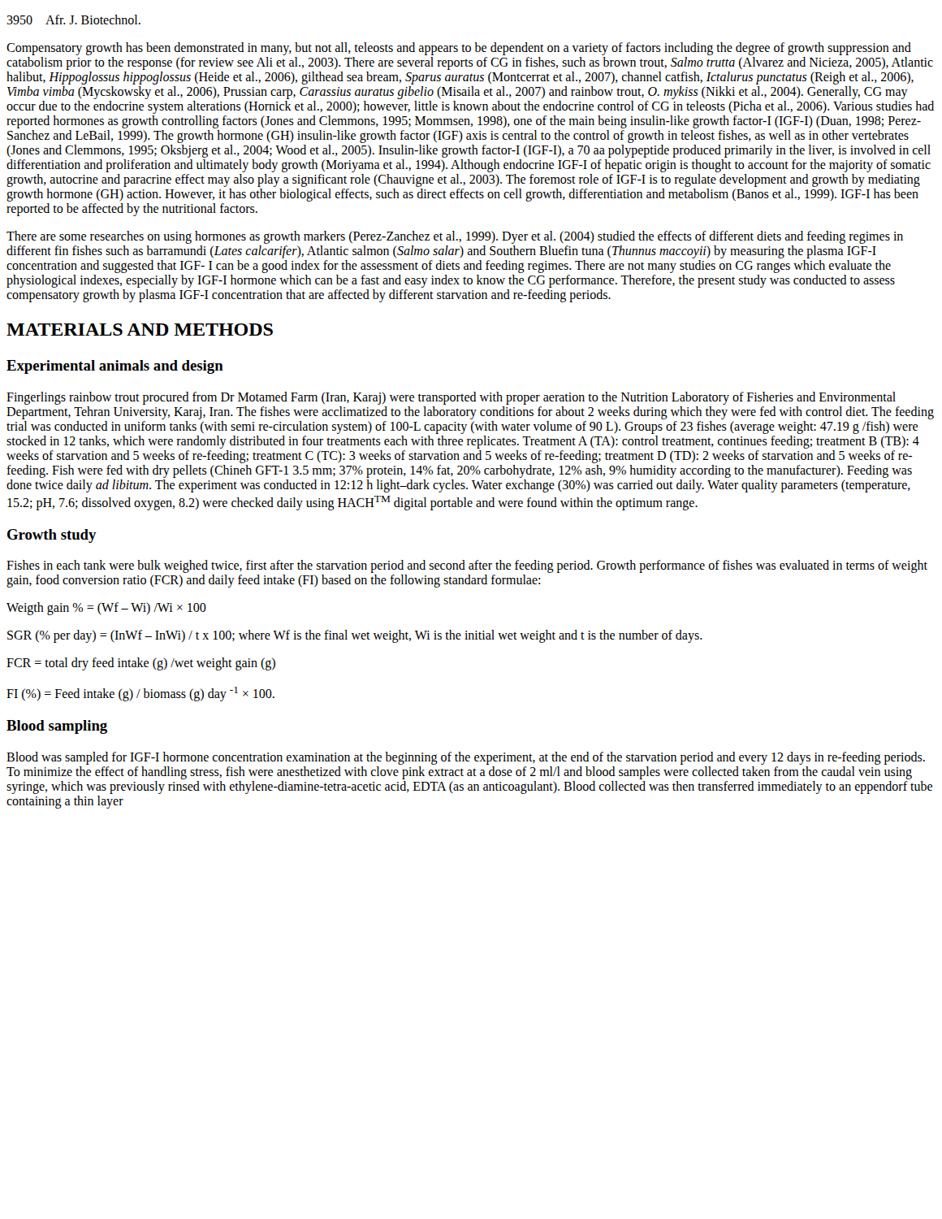3950 Afr. J. Biotechnol.
Compensatory growth has been demonstrated in many, but not all, teleosts and appears to be dependent on a variety of factors including the degree of growth suppression and catabolism prior to the response (for review see Ali et al., 2003). There are several reports of CG in fishes, such as brown trout, Salmo trutta (Alvarez and Nicieza, 2005), Atlantic halibut, Hippoglossus hippoglossus (Heide et al., 2006), gilthead sea bream, Sparus auratus (Montcerrat et al., 2007), channel catfish, Ictalurus punctatus (Reigh et al., 2006), Vimba vimba (Mycskowsky et al., 2006), Prussian carp, Carassius auratus gibelio (Misaila et al., 2007) and rainbow trout, O. mykiss (Nikki et al., 2004). Generally, CG may occur due to the endocrine system alterations (Hornick et al., 2000); however, little is known about the endocrine control of CG in teleosts (Picha et al., 2006). Various studies had reported hormones as growth controlling factors (Jones and Clemmons, 1995; Mommsen, 1998), one of the main being insulin-like growth factor-I (IGF-I) (Duan, 1998; Perez-Sanchez and LeBail, 1999). The growth hormone (GH) insulin-like growth factor (IGF) axis is central to the control of growth in teleost fishes, as well as in other vertebrates (Jones and Clemmons, 1995; Oksbjerg et al., 2004; Wood et al., 2005). Insulin-like growth factor-I (IGF-I), a 70 aa polypeptide produced primarily in the liver, is involved in cell differentiation and proliferation and ultimately body growth (Moriyama et al., 1994). Although endocrine IGF-I of hepatic origin is thought to account for the majority of somatic growth, autocrine and paracrine effect may also play a significant role (Chauvigne et al., 2003). The foremost role of IGF-I is to regulate development and growth by mediating growth hormone (GH) action. However, it has other biological effects, such as direct effects on cell growth, differentiation and metabolism (Banos et al., 1999). IGF-I has been reported to be affected by the nutritional factors.
There are some researches on using hormones as growth markers (Perez-Zanchez et al., 1999). Dyer et al. (2004) studied the effects of different diets and feeding regimes in different fin fishes such as barramundi (Lates calcarifer), Atlantic salmon (Salmo salar) and Southern Bluefin tuna (Thunnus maccoyii) by measuring the plasma IGF-I concentration and suggested that IGF- I can be a good index for the assessment of diets and feeding regimes. There are not many studies on CG ranges which evaluate the physiological indexes, especially by IGF-I hormone which can be a fast and easy index to know the CG performance. Therefore, the present study was conducted to assess compensatory growth by plasma IGF-I concentration that are affected by different starvation and re-feeding periods.
MATERIALS AND METHODS
Experimental animals and design
Fingerlings rainbow trout procured from Dr Motamed Farm (Iran, Karaj) were transported with proper aeration to the Nutrition Laboratory of Fisheries and Environmental Department, Tehran University, Karaj, Iran. The fishes were acclimatized to the laboratory conditions for about 2 weeks during which they were fed with control diet. The feeding trial was conducted in uniform tanks (with semi re-circulation system) of 100-L capacity (with water volume of 90 L). Groups of 23 fishes (average weight: 47.19 g /fish) were stocked in 12 tanks, which were randomly distributed in four treatments each with three replicates. Treatment A (TA): control treatment, continues feeding; treatment B (TB): 4 weeks of starvation and 5 weeks of re-feeding; treatment C (TC): 3 weeks of starvation and 5 weeks of re-feeding; treatment D (TD): 2 weeks of starvation and 5 weeks of re-feeding. Fish were fed with dry pellets (Chineh GFT-1 3.5 mm; 37% protein, 14% fat, 20% carbohydrate, 12% ash, 9% humidity according to the manufacturer). Feeding was done twice daily ad libitum. The experiment was conducted in 12:12 h light–dark cycles. Water exchange (30%) was carried out daily. Water quality parameters (temperature, 15.2; pH, 7.6; dissolved oxygen, 8.2) were checked daily using HACHTM digital portable and were found within the optimum range.
Growth study
Fishes in each tank were bulk weighed twice, first after the starvation period and second after the feeding period. Growth performance of fishes was evaluated in terms of weight gain, food conversion ratio (FCR) and daily feed intake (FI) based on the following standard formulae:
Weigth gain % = (Wf – Wi) /Wi × 100
SGR (% per day) = (InWf – InWi) / t x 100; where Wf is the final wet weight, Wi is the initial wet weight and t is the number of days.
FCR = total dry feed intake (g) /wet weight gain (g)
FI (%) = Feed intake (g) / biomass (g) day -1 × 100.
Blood sampling
Blood was sampled for IGF-I hormone concentration examination at the beginning of the experiment, at the end of the starvation period and every 12 days in re-feeding periods. To minimize the effect of handling stress, fish were anesthetized with clove pink extract at a dose of 2 ml/l and blood samples were collected taken from the caudal vein using syringe, which was previously rinsed with ethylene-diamine-tetra-acetic acid, EDTA (as an anticoagulant). Blood collected was then transferred immediately to an eppendorf tube containing a thin layer